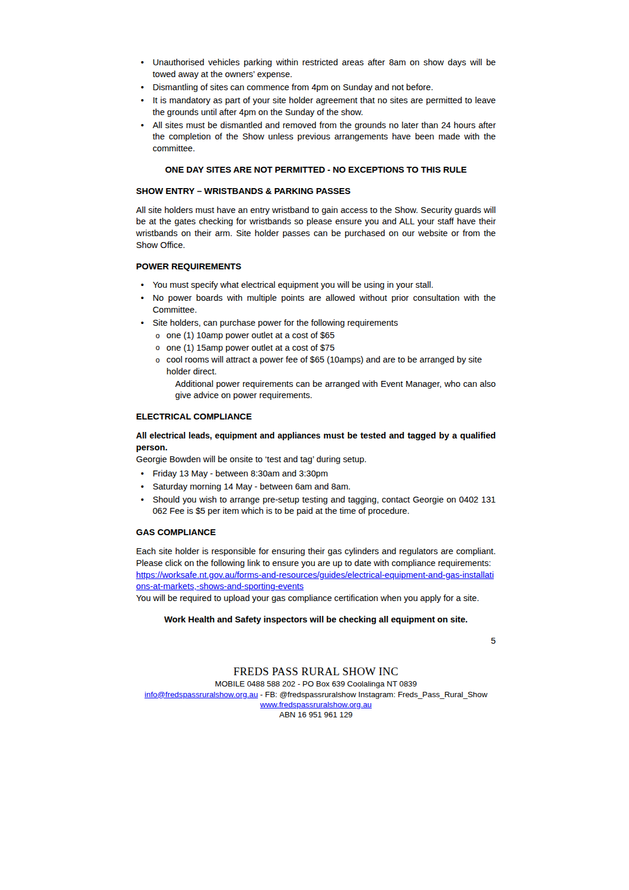Unauthorised vehicles parking within restricted areas after 8am on show days will be towed away at the owners’ expense.
Dismantling of sites can commence from 4pm on Sunday and not before.
It is mandatory as part of your site holder agreement that no sites are permitted to leave the grounds until after 4pm on the Sunday of the show.
All sites must be dismantled and removed from the grounds no later than 24 hours after the completion of the Show unless previous arrangements have been made with the committee.
ONE DAY SITES ARE NOT PERMITTED - NO EXCEPTIONS TO THIS RULE
SHOW ENTRY – WRISTBANDS & PARKING PASSES
All site holders must have an entry wristband to gain access to the Show. Security guards will be at the gates checking for wristbands so please ensure you and ALL your staff have their wristbands on their arm. Site holder passes can be purchased on our website or from the Show Office.
POWER REQUIREMENTS
You must specify what electrical equipment you will be using in your stall.
No power boards with multiple points are allowed without prior consultation with the Committee.
Site holders, can purchase power for the following requirements
one (1) 10amp power outlet at a cost of $65
one (1) 15amp power outlet at a cost of $75
cool rooms will attract a power fee of $65 (10amps) and are to be arranged by site holder direct.
Additional power requirements can be arranged with Event Manager, who can also give advice on power requirements.
ELECTRICAL COMPLIANCE
All electrical leads, equipment and appliances must be tested and tagged by a qualified person.
Georgie Bowden will be onsite to ‘test and tag’ during setup.
Friday 13 May - between 8:30am and 3:30pm
Saturday morning 14 May - between 6am and 8am.
Should you wish to arrange pre-setup testing and tagging, contact Georgie on 0402 131 062 Fee is $5 per item which is to be paid at the time of procedure.
GAS COMPLIANCE
Each site holder is responsible for ensuring their gas cylinders and regulators are compliant. Please click on the following link to ensure you are up to date with compliance requirements:
https://worksafe.nt.gov.au/forms-and-resources/guides/electrical-equipment-and-gas-installations-at-markets,-shows-and-sporting-events
You will be required to upload your gas compliance certification when you apply for a site.
Work Health and Safety inspectors will be checking all equipment on site.
5
FREDS PASS RURAL SHOW INC
MOBILE 0488 588 202 - PO Box 639 Coolalinga NT 0839
info@fredspassruralshow.org.au - FB: @fredspassruralshow Instagram: Freds_Pass_Rural_Show
www.fredspassruralshow.org.au
ABN 16 951 961 129